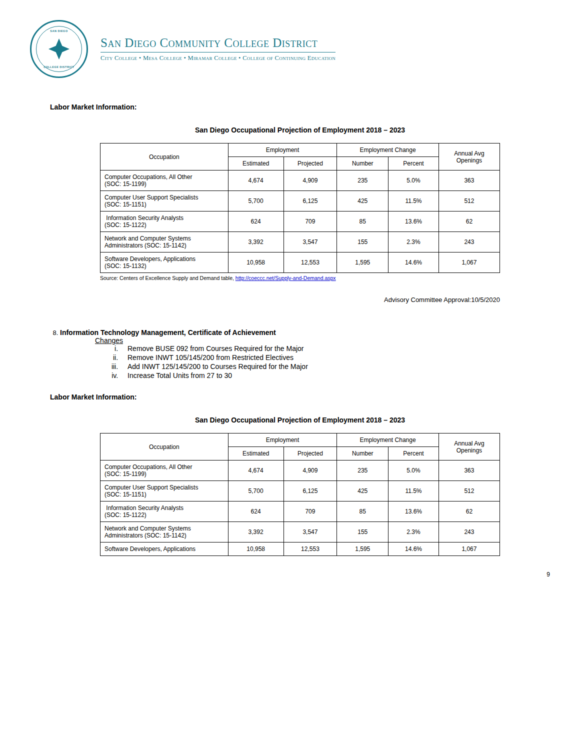SAN DIEGO
COLLEGE DISTRICT
San Diego Community College District
City College • Mesa College • Miramar College • College of Continuing Education
Labor Market Information:
San Diego Occupational Projection of Employment 2018 – 2023
| Occupation | Employment | Employment Change | Annual Avg Openings |
| --- | --- | --- | --- |
| Estimated | Projected | Number | Percent |
| Computer Occupations, All Other (SOC: 15-1199) | 4,674 | 4,909 | 235 | 5.0% | 363 |
| Computer User Support Specialists (SOC: 15-1151) | 5,700 | 6,125 | 425 | 11.5% | 512 |
| Information Security Analysts (SOC: 15-1122) | 624 | 709 | 85 | 13.6% | 62 |
| Network and Computer Systems Administrators (SOC: 15-1142) | 3,392 | 3,547 | 155 | 2.3% | 243 |
| Software Developers, Applications (SOC: 15-1132) | 10,958 | 12,553 | 1,595 | 14.6% | 1,067 |
Source: Centers of Excellence Supply and Demand table, http://coeccc.net/Supply-and-Demand.aspx
Advisory Committee Approval:10/5/2020
Information Technology Management, Certificate of Achievement
Changes
Remove BUSE 092 from Courses Required for the Major
Remove INWT 105/145/200 from Restricted Electives
Add INWT 125/145/200 to Courses Required for the Major
Increase Total Units from 27 to 30
Labor Market Information:
San Diego Occupational Projection of Employment 2018 – 2023
| Occupation | Employment | Employment Change | Annual Avg Openings |
| --- | --- | --- | --- |
| Estimated | Projected | Number | Percent |
| Computer Occupations, All Other (SOC: 15-1199) | 4,674 | 4,909 | 235 | 5.0% | 363 |
| Computer User Support Specialists (SOC: 15-1151) | 5,700 | 6,125 | 425 | 11.5% | 512 |
| Information Security Analysts (SOC: 15-1122) | 624 | 709 | 85 | 13.6% | 62 |
| Network and Computer Systems Administrators (SOC: 15-1142) | 3,392 | 3,547 | 155 | 2.3% | 243 |
| Software Developers, Applications | 10,958 | 12,553 | 1,595 | 14.6% | 1,067 |
9